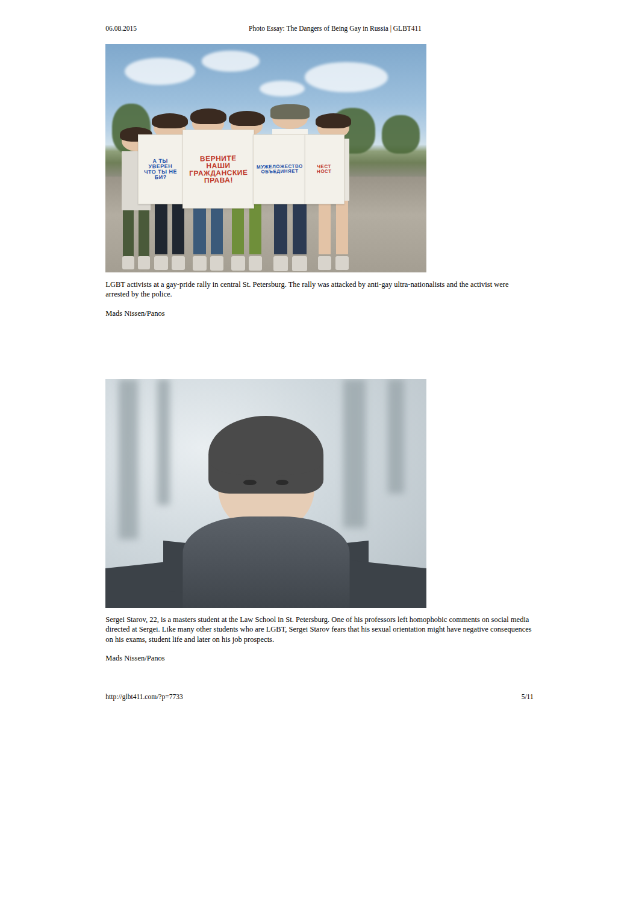06.08.2015 Photo Essay: The Dangers of Being Gay in Russia | GLBT411
А ТЫ
УВЕРЕН
ЧТО ТЫ НЕ
БИ?
ВЕРНИТЕ
НАШИ
ГРАЖДАНСКИЕ
ПРАВА!
МУЖЕЛОЖЕСТВО
ОБЪЕДИНЯЕТ
ЧЕСТ
НОСТ
LGBT activists at a gay-pride rally in central St. Petersburg. The rally was attacked by anti-gay ultra-nationalists and the activist were arrested by the police.
Mads Nissen/Panos
Sergei Starov, 22, is a masters student at the Law School in St. Petersburg. One of his professors left homophobic comments on social media directed at Sergei. Like many other students who are LGBT, Sergei Starov fears that his sexual orientation might have negative consequences on his exams, student life and later on his job prospects.
Mads Nissen/Panos
http://glbt411.com/?p=7733 5/11